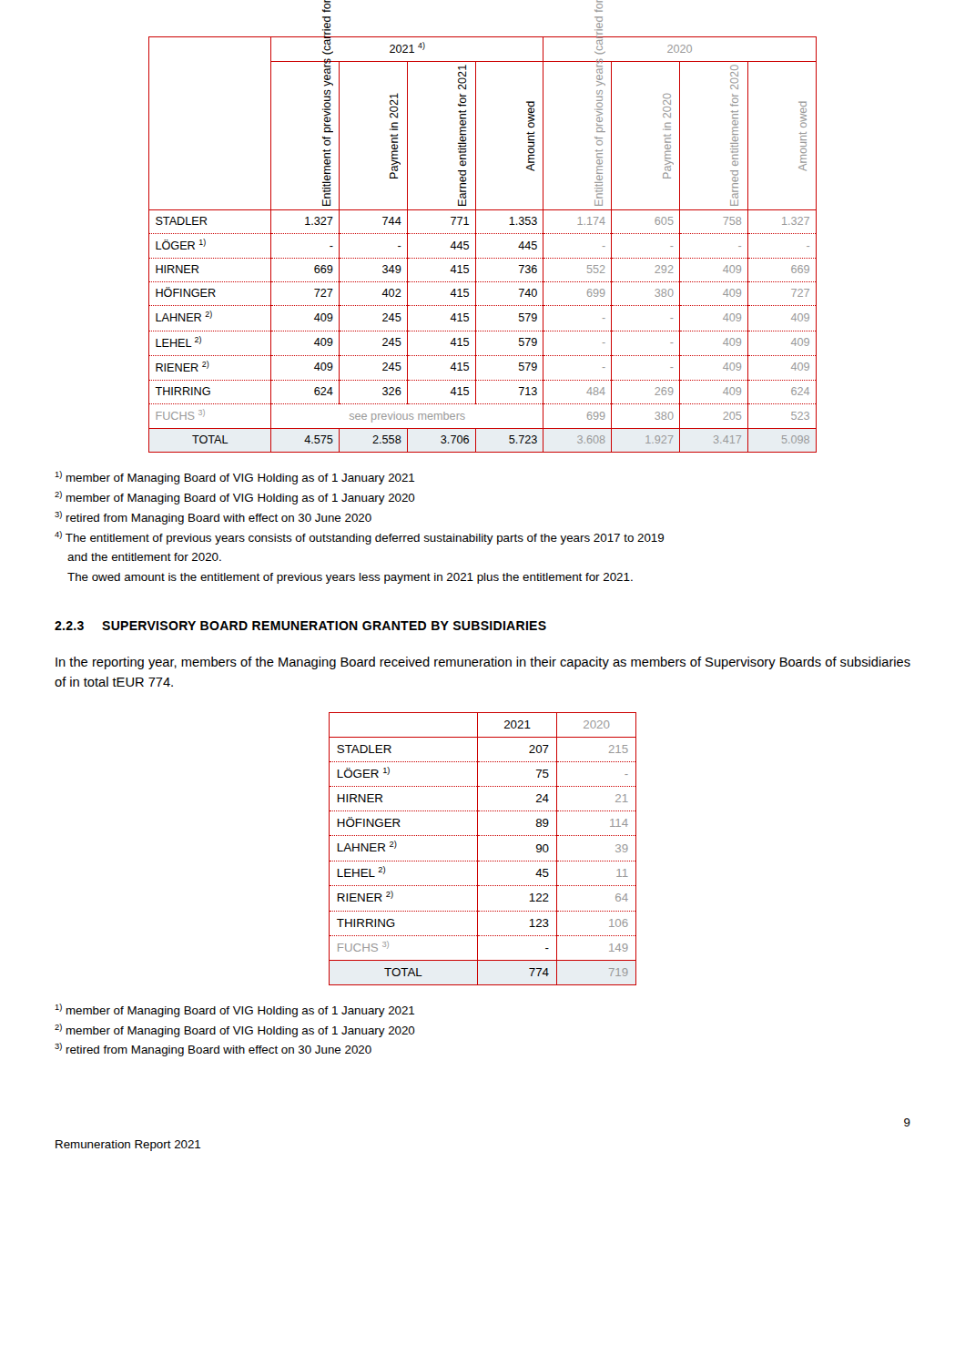| | 2021 4) | 2020 |
| --- | --- | --- |
| Entitlement of previous years (carried forward) | Payment in 2021 | Earned entitlement for 2021 | Amount owed | Entitlement of previous years (carried forward) | Payment in 2020 | Earned entitlement for 2020 | Amount owed |
| STADLER | 1.327 | 744 | 771 | 1.353 | 1.174 | 605 | 758 | 1.327 |
| LÖGER 1) | - | - | 445 | 445 | - | - | - | - |
| HIRNER | 669 | 349 | 415 | 736 | 552 | 292 | 409 | 669 |
| HÖFINGER | 727 | 402 | 415 | 740 | 699 | 380 | 409 | 727 |
| LAHNER 2) | 409 | 245 | 415 | 579 | - | - | 409 | 409 |
| LEHEL 2) | 409 | 245 | 415 | 579 | - | - | 409 | 409 |
| RIENER 2) | 409 | 245 | 415 | 579 | - | - | 409 | 409 |
| THIRRING | 624 | 326 | 415 | 713 | 484 | 269 | 409 | 624 |
| FUCHS 3) | see previous members | 699 | 380 | 205 | 523 |
| TOTAL | 4.575 | 2.558 | 3.706 | 5.723 | 3.608 | 1.927 | 3.417 | 5.098 |
1) member of Managing Board of VIG Holding as of 1 January 2021
2) member of Managing Board of VIG Holding as of 1 January 2020
3) retired from Managing Board with effect on 30 June 2020
4) The entitlement of previous years consists of outstanding deferred sustainability parts of the years 2017 to 2019
and the entitlement for 2020.
The owed amount is the entitlement of previous years less payment in 2021 plus the entitlement for 2021.
2.2.3 SUPERVISORY BOARD REMUNERATION GRANTED BY SUBSIDIARIES
In the reporting year, members of the Managing Board received remuneration in their capacity as members of Supervisory Boards of subsidiaries of in total tEUR 774.
| | 2021 | 2020 |
| --- | --- | --- |
| STADLER | 207 | 215 |
| LÖGER 1) | 75 | - |
| HIRNER | 24 | 21 |
| HÖFINGER | 89 | 114 |
| LAHNER 2) | 90 | 39 |
| LEHEL 2) | 45 | 11 |
| RIENER 2) | 122 | 64 |
| THIRRING | 123 | 106 |
| FUCHS 3) | - | 149 |
| TOTAL | 774 | 719 |
1) member of Managing Board of VIG Holding as of 1 January 2021
2) member of Managing Board of VIG Holding as of 1 January 2020
3) retired from Managing Board with effect on 30 June 2020
9
Remuneration Report 2021